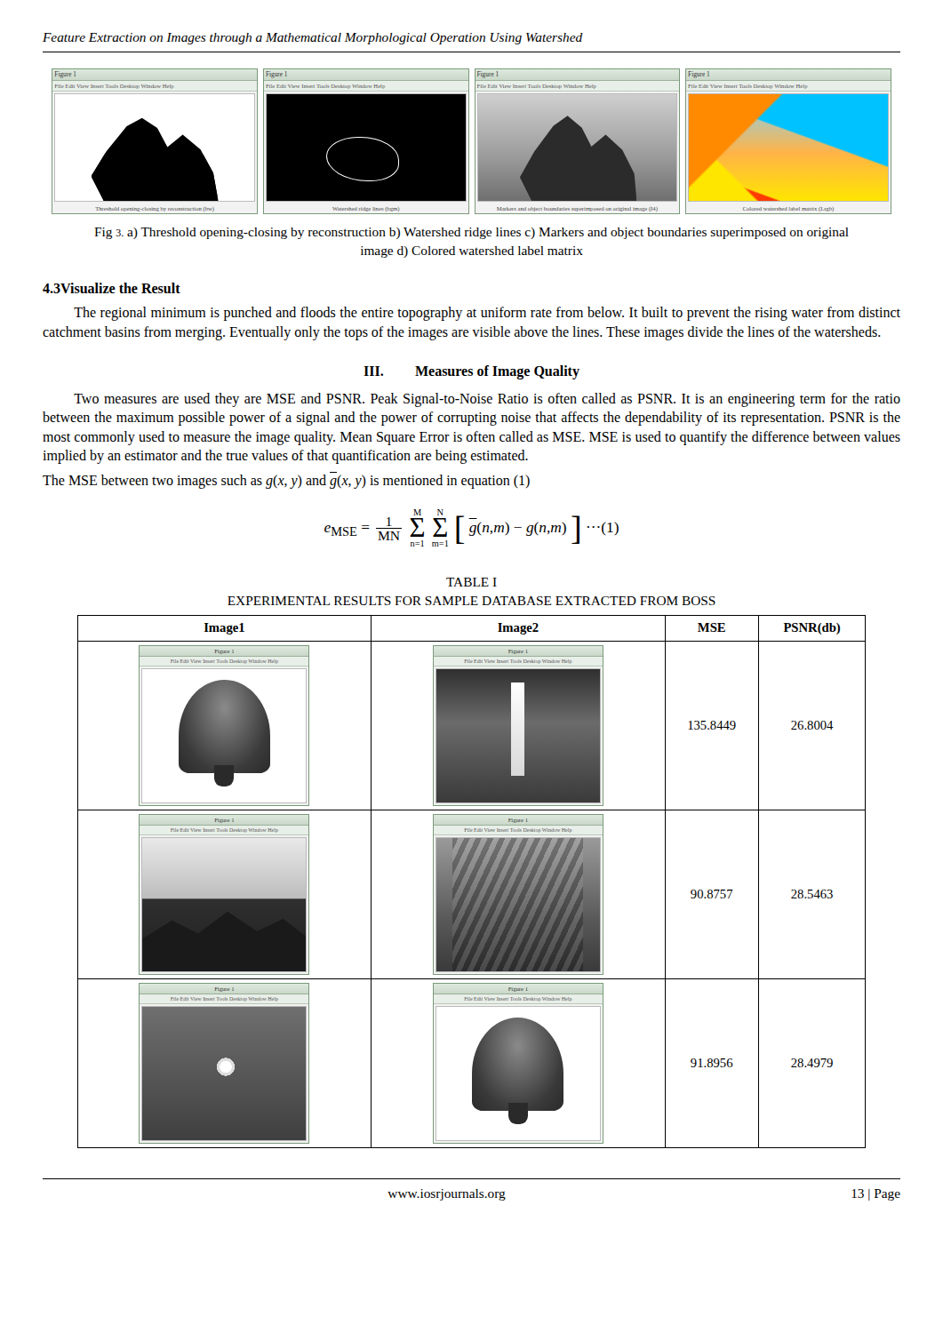Feature Extraction on Images through a Mathematical Morphological Operation Using Watershed
Figure 1
File Edit View Insert Tools Desktop Window Help
Threshold opening-closing by reconstruction (bw)
Figure 1
File Edit View Insert Tools Desktop Window Help
Watershed ridge lines (bgm)
Figure 1
File Edit View Insert Tools Desktop Window Help
Markers and object boundaries superimposed on original image (I4)
Figure 1
File Edit View Insert Tools Desktop Window Help
Colored watershed label matrix (Lrgb)
Fig 3. a) Threshold opening-closing by reconstruction b) Watershed ridge lines c) Markers and object boundaries superimposed on original image d) Colored watershed label matrix
4.3Visualize the Result
The regional minimum is punched and floods the entire topography at uniform rate from below. It built to prevent the rising water from distinct catchment basins from merging. Eventually only the tops of the images are visible above the lines. These images divide the lines of the watersheds.
III. Measures of Image Quality
Two measures are used they are MSE and PSNR. Peak Signal-to-Noise Ratio is often called as PSNR. It is an engineering term for the ratio between the maximum possible power of a signal and the power of corrupting noise that affects the dependability of its representation. PSNR is the most commonly used to measure the image quality. Mean Square Error is often called as MSE. MSE is used to quantify the difference between values implied by an estimator and the true values of that quantification are being estimated.
The MSE between two images such as g(x, y) and g(x, y) is mentioned in equation (1)
eMSE = 1 MN MΣn=1 NΣm=1 [ g(n,m) − g(n,m) ] ···(1)
TABLE I
EXPERIMENTAL RESULTS FOR SAMPLE DATABASE EXTRACTED FROM BOSS
| Image1 | Image2 | MSE | PSNR(db) |
| --- | --- | --- | --- |
| Figure 1 File Edit View Insert Tools Desktop Window Help | Figure 1 File Edit View Insert Tools Desktop Window Help | 135.8449 | 26.8004 |
| Figure 1 File Edit View Insert Tools Desktop Window Help | Figure 1 File Edit View Insert Tools Desktop Window Help | 90.8757 | 28.5463 |
| Figure 1 File Edit View Insert Tools Desktop Window Help | Figure 1 File Edit View Insert Tools Desktop Window Help | 91.8956 | 28.4979 |
www.iosrjournals.org
13 | Page